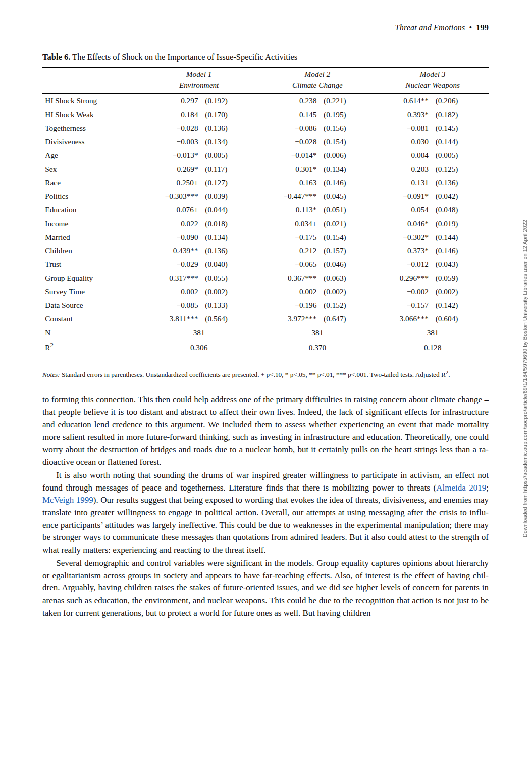Downloaded from https://academic.oup.com/socpro/article/69/1/184/5979690 by Boston University Libraries user on 12 April 2022
Threat and Emotions•199
Table 6. The Effects of Shock on the Importance of Issue-Specific Activities
| | Model 1 | Model 2 | Model 3 |
| --- | --- | --- | --- |
| Environment | Climate Change | Nuclear Weapons |
| HI Shock Strong | 0.297 | (0.192) | 0.238 | (0.221) | 0.614** | (0.206) |
| HI Shock Weak | 0.184 | (0.170) | 0.145 | (0.195) | 0.393* | (0.182) |
| Togetherness | −0.028 | (0.136) | −0.086 | (0.156) | −0.081 | (0.145) |
| Divisiveness | −0.003 | (0.134) | −0.028 | (0.154) | 0.030 | (0.144) |
| Age | −0.013* | (0.005) | −0.014* | (0.006) | 0.004 | (0.005) |
| Sex | 0.269* | (0.117) | 0.301* | (0.134) | 0.203 | (0.125) |
| Race | 0.250+ | (0.127) | 0.163 | (0.146) | 0.131 | (0.136) |
| Politics | −0.303*** | (0.039) | −0.447*** | (0.045) | −0.091* | (0.042) |
| Education | 0.076+ | (0.044) | 0.113* | (0.051) | 0.054 | (0.048) |
| Income | 0.022 | (0.018) | 0.034+ | (0.021) | 0.046* | (0.019) |
| Married | −0.090 | (0.134) | −0.175 | (0.154) | −0.302* | (0.144) |
| Children | 0.439** | (0.136) | 0.212 | (0.157) | 0.373* | (0.146) |
| Trust | −0.029 | (0.040) | −0.065 | (0.046) | −0.012 | (0.043) |
| Group Equality | 0.317*** | (0.055) | 0.367*** | (0.063) | 0.296*** | (0.059) |
| Survey Time | 0.002 | (0.002) | 0.002 | (0.002) | −0.002 | (0.002) |
| Data Source | −0.085 | (0.133) | −0.196 | (0.152) | −0.157 | (0.142) |
| Constant | 3.811*** | (0.564) | 3.972*** | (0.647) | 3.066*** | (0.604) |
| N | 381 | 381 | 381 |
| R 2 | 0.306 | 0.370 | 0.128 |
Notes: Standard errors in parentheses. Unstandardized coefficients are presented. + p<.10, * p<.05, ** p<.01, *** p<.001. Two-tailed tests. Adjusted R2.
to forming this connection. This then could help address one of the primary difficulties in raising concern about climate change –that people believe it is too distant and abstract to affect their own lives. Indeed, the lack of significant effects for infrastructure and education lend credence to this argument. We included them to assess whether experiencing an event that made mortality more salient resulted in more future-forward thinking, such as investing in infrastructure and education. Theoretically, one could worry about the destruction of bridges and roads due to a nuclear bomb, but it certainly pulls on the heart strings less than a radioactive ocean or flattened forest.
It is also worth noting that sounding the drums of war inspired greater willingness to participate in activism, an effect not found through messages of peace and togetherness. Literature finds that there is mobilizing power to threats (Almeida 2019; McVeigh 1999). Our results suggest that being exposed to wording that evokes the idea of threats, divisiveness, and enemies may translate into greater willingness to engage in political action. Overall, our attempts at using messaging after the crisis to influence participants’ attitudes was largely ineffective. This could be due to weaknesses in the experimental manipulation; there may be stronger ways to communicate these messages than quotations from admired leaders. But it also could attest to the strength of what really matters: experiencing and reacting to the threat itself.
Several demographic and control variables were significant in the models. Group equality captures opinions about hierarchy or egalitarianism across groups in society and appears to have far-reaching effects. Also, of interest is the effect of having children. Arguably, having children raises the stakes of future-oriented issues, and we did see higher levels of concern for parents in arenas such as education, the environment, and nuclear weapons. This could be due to the recognition that action is not just to be taken for current generations, but to protect a world for future ones as well. But having children